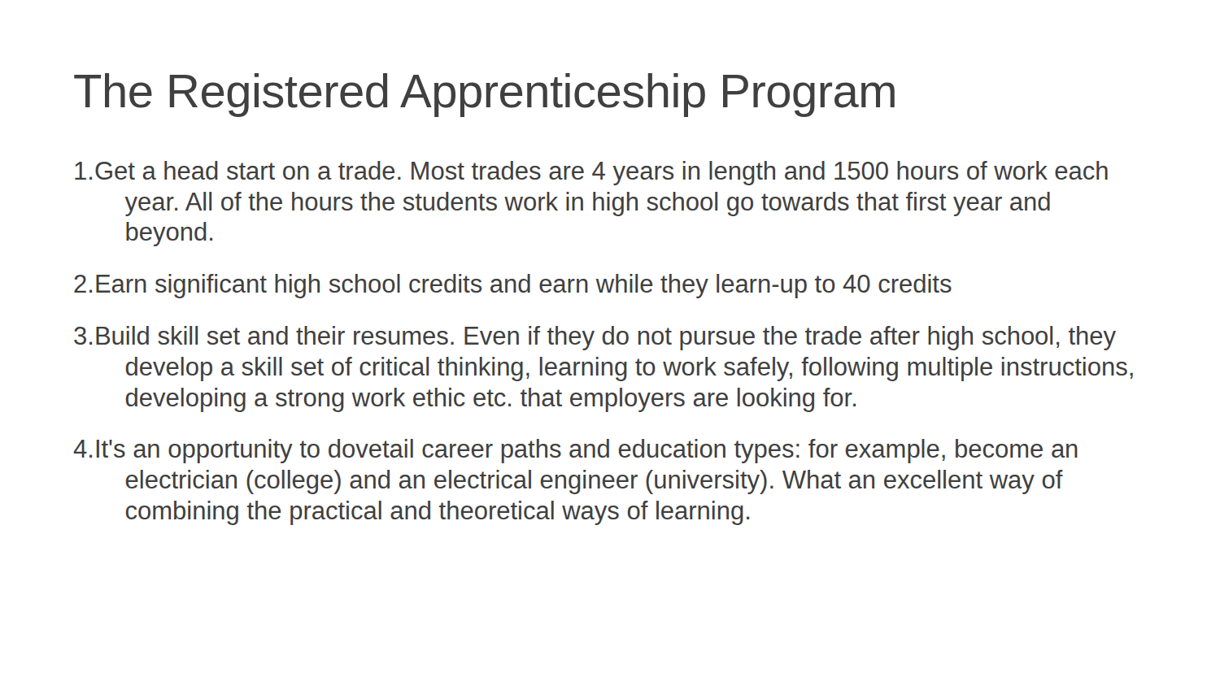The Registered Apprenticeship Program
Get a head start on a trade. Most trades are 4 years in length and 1500 hours of work each year. All of the hours the students work in high school go towards that first year and beyond.
Earn significant high school credits and earn while they learn-up to 40 credits
Build skill set and their resumes. Even if they do not pursue the trade after high school, they develop a skill set of critical thinking, learning to work safely, following multiple instructions, developing a strong work ethic etc. that employers are looking for.
It's an opportunity to dovetail career paths and education types: for example, become an electrician (college) and an electrical engineer (university). What an excellent way of combining the practical and theoretical ways of learning.